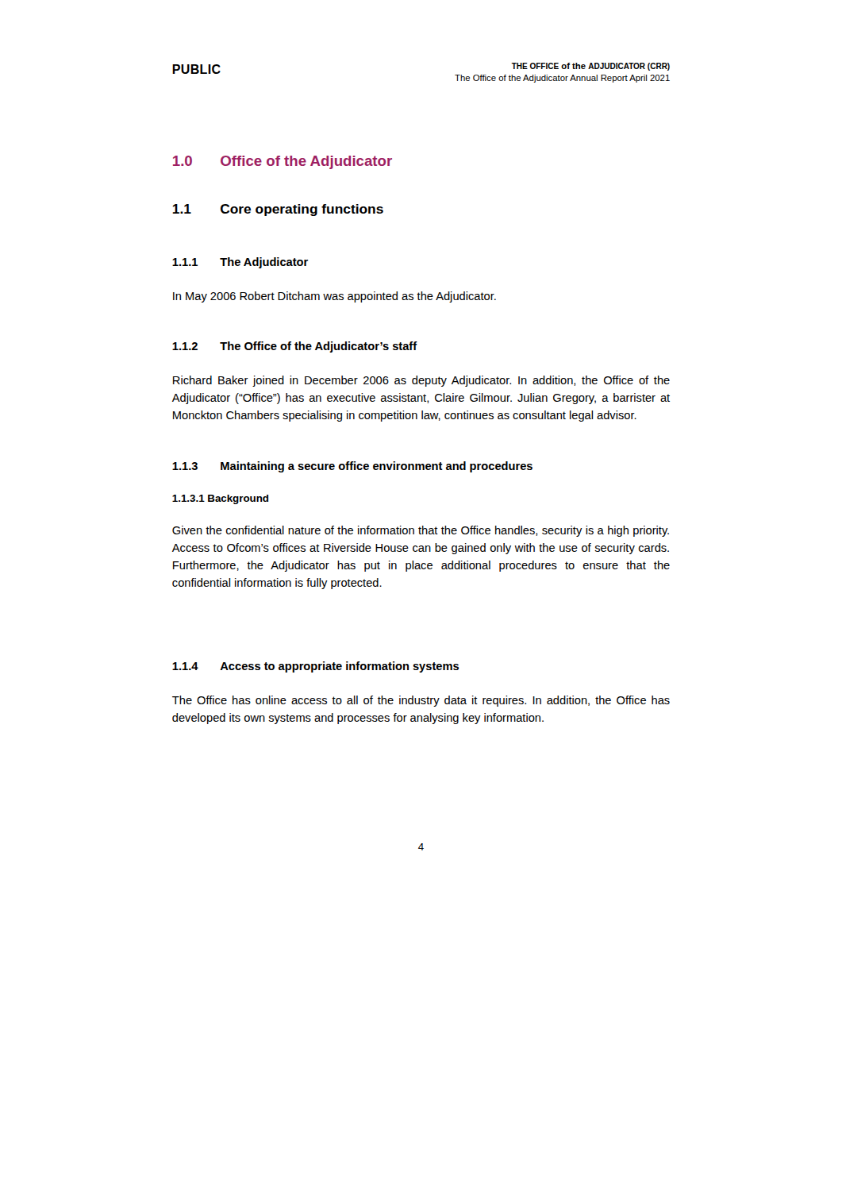PUBLIC
THE OFFICE of the ADJUDICATOR (CRR)
The Office of the Adjudicator Annual Report April 2021
1.0 Office of the Adjudicator
1.1 Core operating functions
1.1.1 The Adjudicator
In May 2006 Robert Ditcham was appointed as the Adjudicator.
1.1.2 The Office of the Adjudicator’s staff
Richard Baker joined in December 2006 as deputy Adjudicator. In addition, the Office of the Adjudicator (“Office”) has an executive assistant, Claire Gilmour. Julian Gregory, a barrister at Monckton Chambers specialising in competition law, continues as consultant legal advisor.
1.1.3 Maintaining a secure office environment and procedures
1.1.3.1 Background
Given the confidential nature of the information that the Office handles, security is a high priority. Access to Ofcom’s offices at Riverside House can be gained only with the use of security cards. Furthermore, the Adjudicator has put in place additional procedures to ensure that the confidential information is fully protected.
1.1.4 Access to appropriate information systems
The Office has online access to all of the industry data it requires. In addition, the Office has developed its own systems and processes for analysing key information.
4